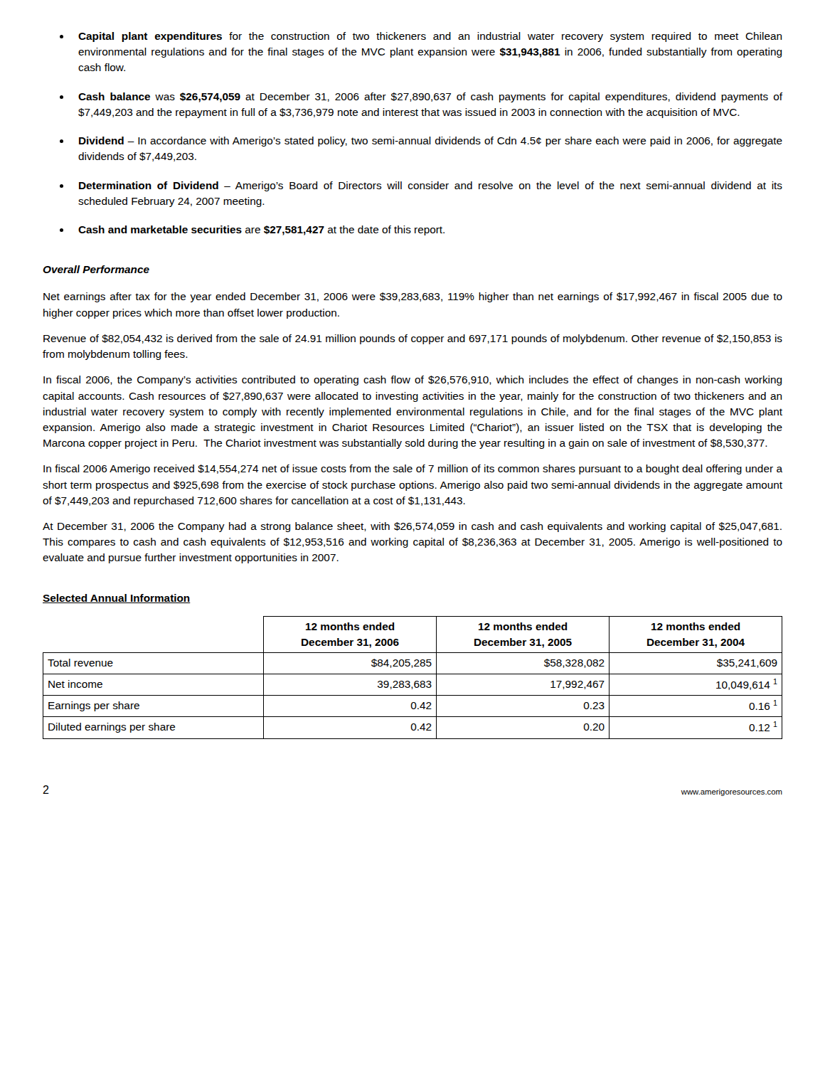Capital plant expenditures for the construction of two thickeners and an industrial water recovery system required to meet Chilean environmental regulations and for the final stages of the MVC plant expansion were $31,943,881 in 2006, funded substantially from operating cash flow.
Cash balance was $26,574,059 at December 31, 2006 after $27,890,637 of cash payments for capital expenditures, dividend payments of $7,449,203 and the repayment in full of a $3,736,979 note and interest that was issued in 2003 in connection with the acquisition of MVC.
Dividend – In accordance with Amerigo’s stated policy, two semi-annual dividends of Cdn 4.5¢ per share each were paid in 2006, for aggregate dividends of $7,449,203.
Determination of Dividend – Amerigo’s Board of Directors will consider and resolve on the level of the next semi-annual dividend at its scheduled February 24, 2007 meeting.
Cash and marketable securities are $27,581,427 at the date of this report.
Overall Performance
Net earnings after tax for the year ended December 31, 2006 were $39,283,683, 119% higher than net earnings of $17,992,467 in fiscal 2005 due to higher copper prices which more than offset lower production.
Revenue of $82,054,432 is derived from the sale of 24.91 million pounds of copper and 697,171 pounds of molybdenum. Other revenue of $2,150,853 is from molybdenum tolling fees.
In fiscal 2006, the Company’s activities contributed to operating cash flow of $26,576,910, which includes the effect of changes in non-cash working capital accounts. Cash resources of $27,890,637 were allocated to investing activities in the year, mainly for the construction of two thickeners and an industrial water recovery system to comply with recently implemented environmental regulations in Chile, and for the final stages of the MVC plant expansion. Amerigo also made a strategic investment in Chariot Resources Limited (“Chariot”), an issuer listed on the TSX that is developing the Marcona copper project in Peru. The Chariot investment was substantially sold during the year resulting in a gain on sale of investment of $8,530,377.
In fiscal 2006 Amerigo received $14,554,274 net of issue costs from the sale of 7 million of its common shares pursuant to a bought deal offering under a short term prospectus and $925,698 from the exercise of stock purchase options. Amerigo also paid two semi-annual dividends in the aggregate amount of $7,449,203 and repurchased 712,600 shares for cancellation at a cost of $1,131,443.
At December 31, 2006 the Company had a strong balance sheet, with $26,574,059 in cash and cash equivalents and working capital of $25,047,681. This compares to cash and cash equivalents of $12,953,516 and working capital of $8,236,363 at December 31, 2005. Amerigo is well-positioned to evaluate and pursue further investment opportunities in 2007.
Selected Annual Information
| | 12 months ended December 31, 2006 | 12 months ended December 31, 2005 | 12 months ended December 31, 2004 |
| --- | --- | --- | --- |
| Total revenue | $84,205,285 | $58,328,082 | $35,241,609 |
| Net income | 39,283,683 | 17,992,467 | 10,049,614 1 |
| Earnings per share | 0.42 | 0.23 | 0.16 1 |
| Diluted earnings per share | 0.42 | 0.20 | 0.12 1 |
2 www.amerigoresources.com